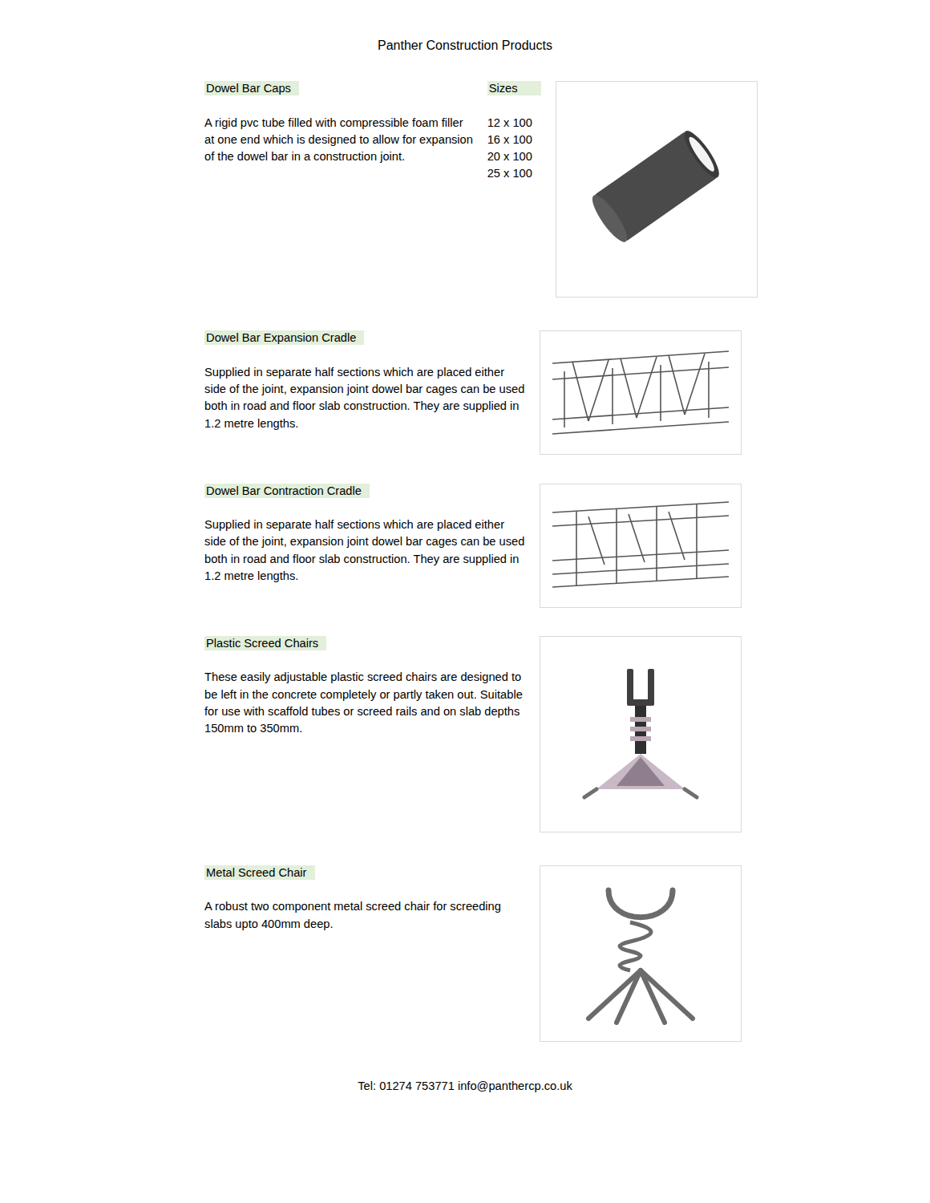Panther Construction Products
Dowel Bar Caps
A rigid pvc tube filled with compressible foam filler at one end which is designed to allow for expansion of the dowel bar in a construction joint.
Sizes
12 x 100
16 x 100
20 x 100
25 x 100
Dowel Bar Expansion Cradle
Supplied in separate half sections which are placed either side of the joint, expansion joint dowel bar cages can be used both in road and floor slab construction. They are supplied in 1.2 metre lengths.
Dowel Bar Contraction Cradle
Supplied in separate half sections which are placed either side of the joint, expansion joint dowel bar cages can be used both in road and floor slab construction. They are supplied in 1.2 metre lengths.
Plastic Screed Chairs
These easily adjustable plastic screed chairs are designed to be left in the concrete completely or partly taken out. Suitable for use with scaffold tubes or screed rails and on slab depths 150mm to 350mm.
Metal Screed Chair
A robust two component metal screed chair for screeding slabs upto 400mm deep.
Tel: 01274 753771 info@panthercp.co.uk